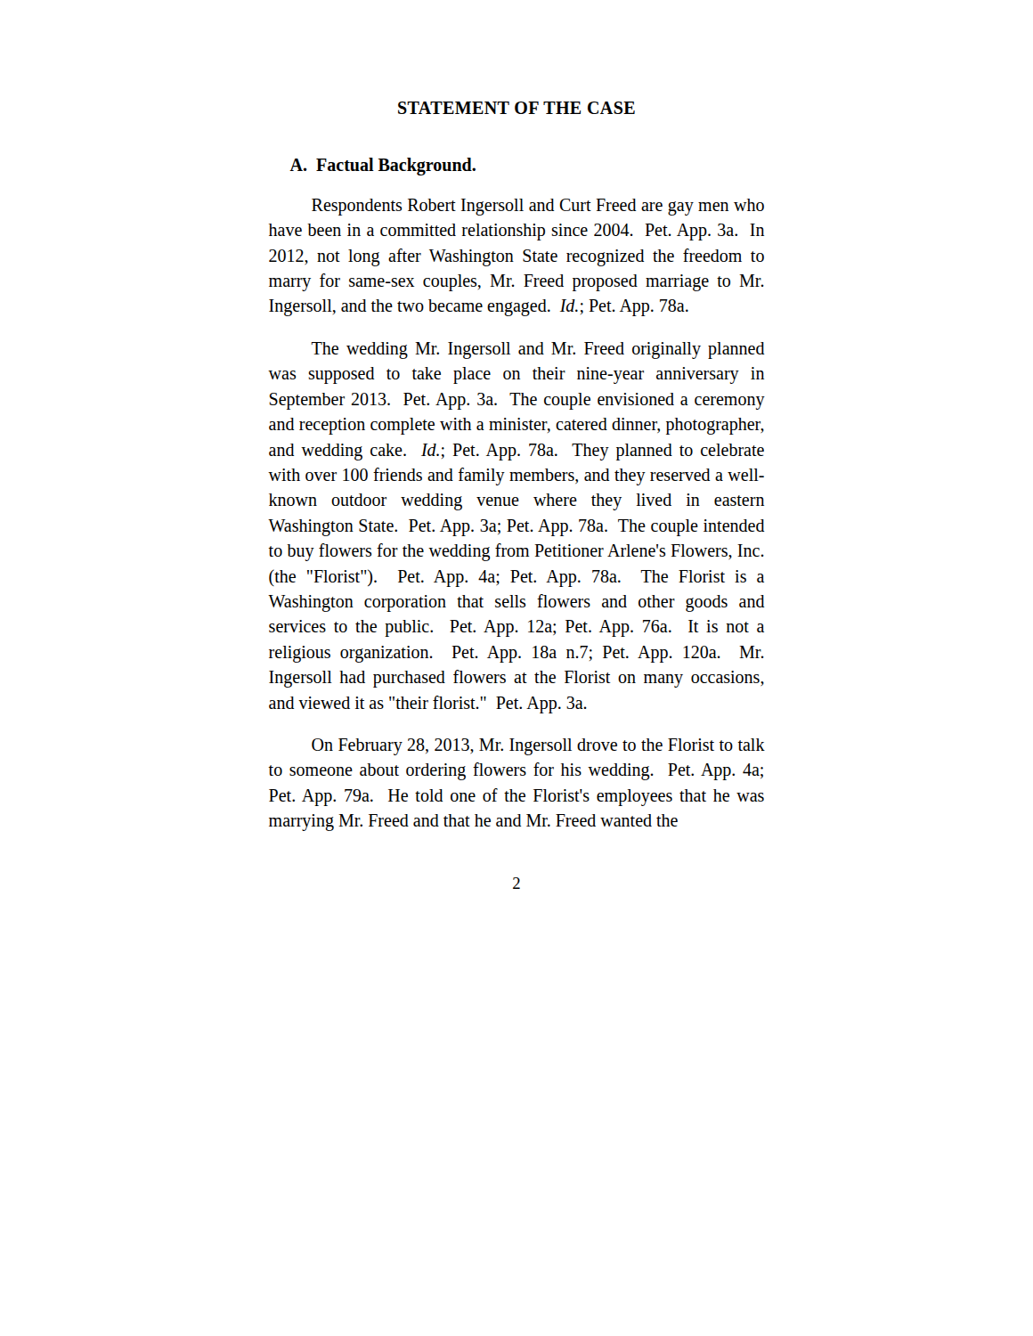Statement of the Case
A. Factual Background.
Respondents Robert Ingersoll and Curt Freed are gay men who have been in a committed relationship since 2004. Pet. App. 3a. In 2012, not long after Washington State recognized the freedom to marry for same-sex couples, Mr. Freed proposed marriage to Mr. Ingersoll, and the two became engaged. Id.; Pet. App. 78a.
The wedding Mr. Ingersoll and Mr. Freed originally planned was supposed to take place on their nine-year anniversary in September 2013. Pet. App. 3a. The couple envisioned a ceremony and reception complete with a minister, catered dinner, photographer, and wedding cake. Id.; Pet. App. 78a. They planned to celebrate with over 100 friends and family members, and they reserved a well-known outdoor wedding venue where they lived in eastern Washington State. Pet. App. 3a; Pet. App. 78a. The couple intended to buy flowers for the wedding from Petitioner Arlene's Flowers, Inc. (the "Florist"). Pet. App. 4a; Pet. App. 78a. The Florist is a Washington corporation that sells flowers and other goods and services to the public. Pet. App. 12a; Pet. App. 76a. It is not a religious organization. Pet. App. 18a n.7; Pet. App. 120a. Mr. Ingersoll had purchased flowers at the Florist on many occasions, and viewed it as "their florist." Pet. App. 3a.
On February 28, 2013, Mr. Ingersoll drove to the Florist to talk to someone about ordering flowers for his wedding. Pet. App. 4a; Pet. App. 79a. He told one of the Florist's employees that he was marrying Mr. Freed and that he and Mr. Freed wanted the
2